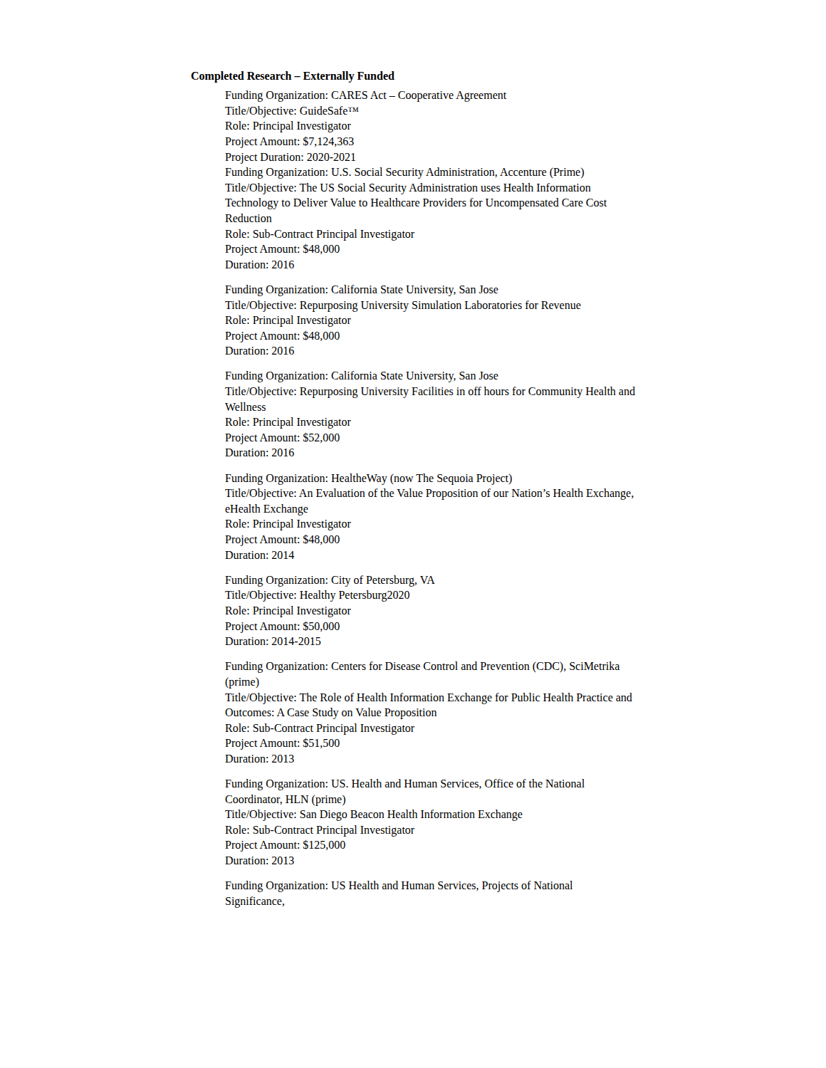Completed Research – Externally Funded
Funding Organization: CARES Act – Cooperative Agreement
Title/Objective: GuideSafe™
Role: Principal Investigator
Project Amount: $7,124,363
Project Duration: 2020-2021
Funding Organization: U.S. Social Security Administration, Accenture (Prime)
Title/Objective: The US Social Security Administration uses Health Information Technology to Deliver Value to Healthcare Providers for Uncompensated Care Cost Reduction
Role: Sub-Contract Principal Investigator
Project Amount: $48,000
Duration: 2016
Funding Organization: California State University, San Jose
Title/Objective: Repurposing University Simulation Laboratories for Revenue
Role: Principal Investigator
Project Amount: $48,000
Duration: 2016
Funding Organization: California State University, San Jose
Title/Objective: Repurposing University Facilities in off hours for Community Health and Wellness
Role: Principal Investigator
Project Amount: $52,000
Duration: 2016
Funding Organization: HealtheWay (now The Sequoia Project)
Title/Objective: An Evaluation of the Value Proposition of our Nation’s Health Exchange, eHealth Exchange
Role: Principal Investigator
Project Amount: $48,000
Duration: 2014
Funding Organization: City of Petersburg, VA
Title/Objective: Healthy Petersburg2020
Role: Principal Investigator
Project Amount: $50,000
Duration: 2014-2015
Funding Organization: Centers for Disease Control and Prevention (CDC), SciMetrika (prime)
Title/Objective: The Role of Health Information Exchange for Public Health Practice and Outcomes: A Case Study on Value Proposition
Role: Sub-Contract Principal Investigator
Project Amount: $51,500
Duration: 2013
Funding Organization: US. Health and Human Services, Office of the National Coordinator, HLN (prime)
Title/Objective: San Diego Beacon Health Information Exchange
Role: Sub-Contract Principal Investigator
Project Amount: $125,000
Duration: 2013
Funding Organization: US Health and Human Services, Projects of National Significance,